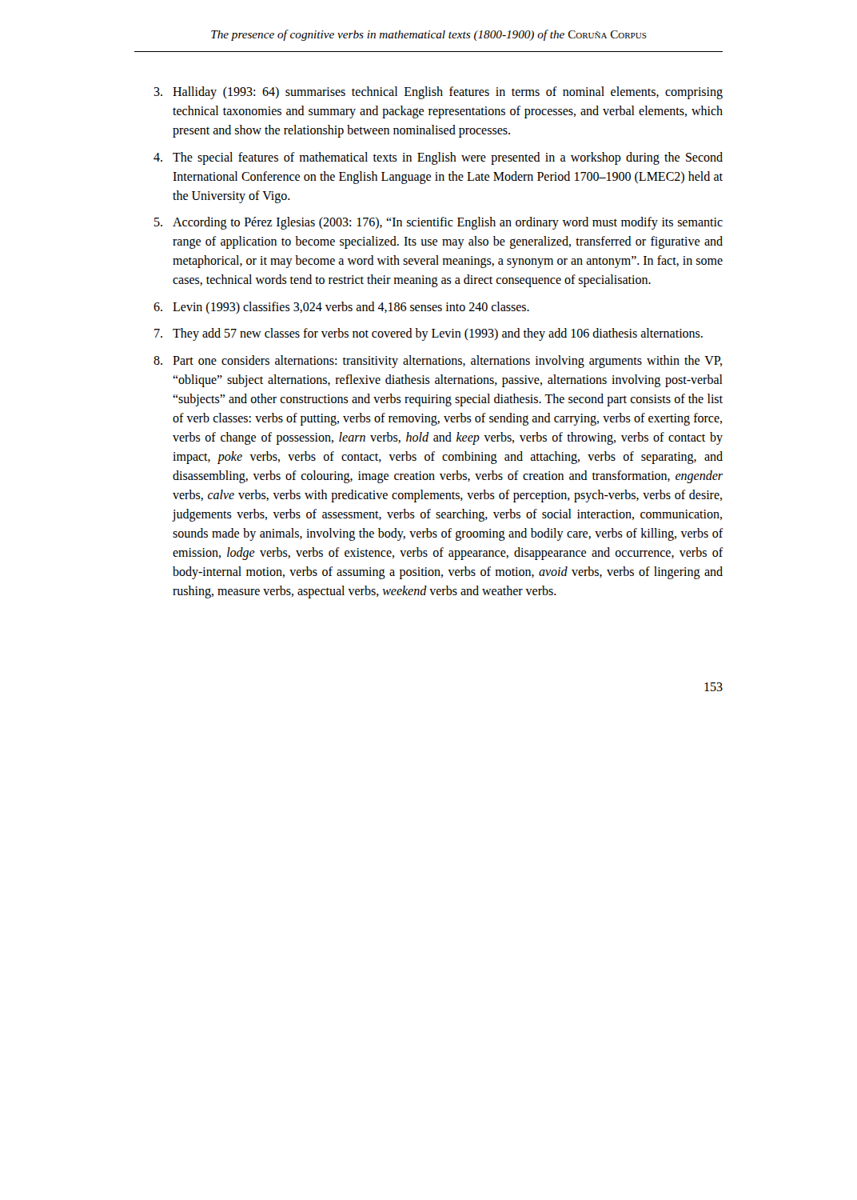The presence of cognitive verbs in mathematical texts (1800-1900) of the Coruña Corpus
Halliday (1993: 64) summarises technical English features in terms of nominal elements, comprising technical taxonomies and summary and package representations of processes, and verbal elements, which present and show the relationship between nominalised processes.
The special features of mathematical texts in English were presented in a workshop during the Second International Conference on the English Language in the Late Modern Period 1700–1900 (LMEC2) held at the University of Vigo.
According to Pérez Iglesias (2003: 176), “In scientific English an ordinary word must modify its semantic range of application to become specialized. Its use may also be generalized, transferred or figurative and metaphorical, or it may become a word with several meanings, a synonym or an antonym”. In fact, in some cases, technical words tend to restrict their meaning as a direct consequence of specialisation.
Levin (1993) classifies 3,024 verbs and 4,186 senses into 240 classes.
They add 57 new classes for verbs not covered by Levin (1993) and they add 106 diathesis alternations.
Part one considers alternations: transitivity alternations, alternations involving arguments within the VP, “oblique” subject alternations, reflexive diathesis alternations, passive, alternations involving post-verbal “subjects” and other constructions and verbs requiring special diathesis. The second part consists of the list of verb classes: verbs of putting, verbs of removing, verbs of sending and carrying, verbs of exerting force, verbs of change of possession, learn verbs, hold and keep verbs, verbs of throwing, verbs of contact by impact, poke verbs, verbs of contact, verbs of combining and attaching, verbs of separating, and disassembling, verbs of colouring, image creation verbs, verbs of creation and transformation, engender verbs, calve verbs, verbs with predicative complements, verbs of perception, psych-verbs, verbs of desire, judgements verbs, verbs of assessment, verbs of searching, verbs of social interaction, communication, sounds made by animals, involving the body, verbs of grooming and bodily care, verbs of killing, verbs of emission, lodge verbs, verbs of existence, verbs of appearance, disappearance and occurrence, verbs of body-internal motion, verbs of assuming a position, verbs of motion, avoid verbs, verbs of lingering and rushing, measure verbs, aspectual verbs, weekend verbs and weather verbs.
153